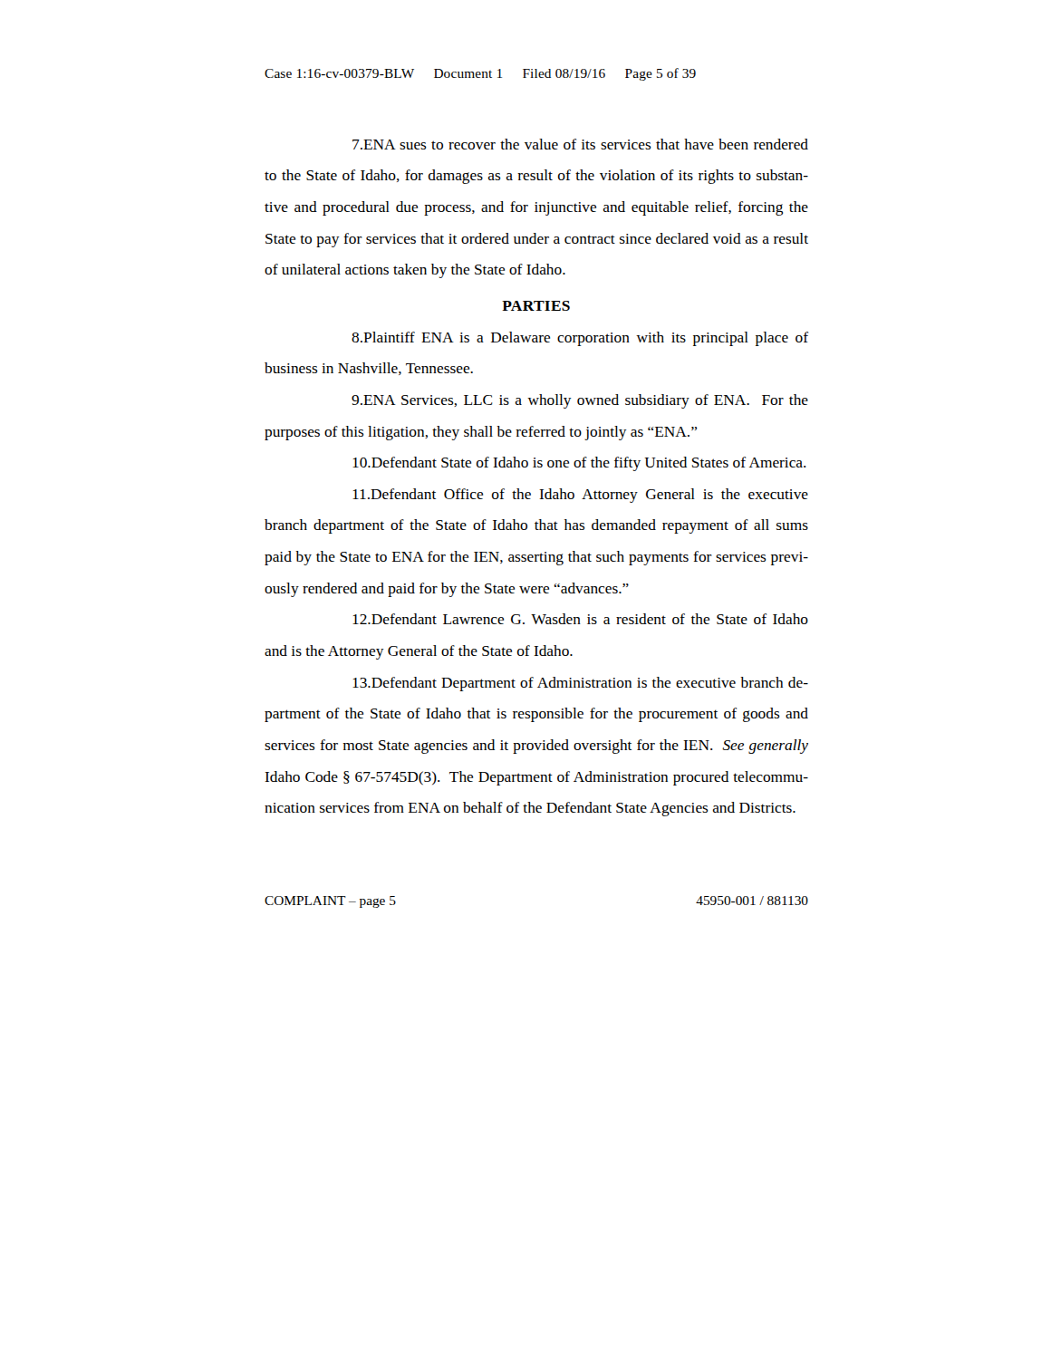Case 1:16-cv-00379-BLW Document 1 Filed 08/19/16 Page 5 of 39
7. ENA sues to recover the value of its services that have been rendered to the State of Idaho, for damages as a result of the violation of its rights to substantive and procedural due process, and for injunctive and equitable relief, forcing the State to pay for services that it ordered under a contract since declared void as a result of unilateral actions taken by the State of Idaho.
PARTIES
8. Plaintiff ENA is a Delaware corporation with its principal place of business in Nashville, Tennessee.
9. ENA Services, LLC is a wholly owned subsidiary of ENA. For the purposes of this litigation, they shall be referred to jointly as “ENA.”
10. Defendant State of Idaho is one of the fifty United States of America.
11. Defendant Office of the Idaho Attorney General is the executive branch department of the State of Idaho that has demanded repayment of all sums paid by the State to ENA for the IEN, asserting that such payments for services previously rendered and paid for by the State were “advances.”
12. Defendant Lawrence G. Wasden is a resident of the State of Idaho and is the Attorney General of the State of Idaho.
13. Defendant Department of Administration is the executive branch department of the State of Idaho that is responsible for the procurement of goods and services for most State agencies and it provided oversight for the IEN. See generally Idaho Code § 67-5745D(3). The Department of Administration procured telecommunication services from ENA on behalf of the Defendant State Agencies and Districts.
COMPLAINT – page 5
45950-001 / 881130